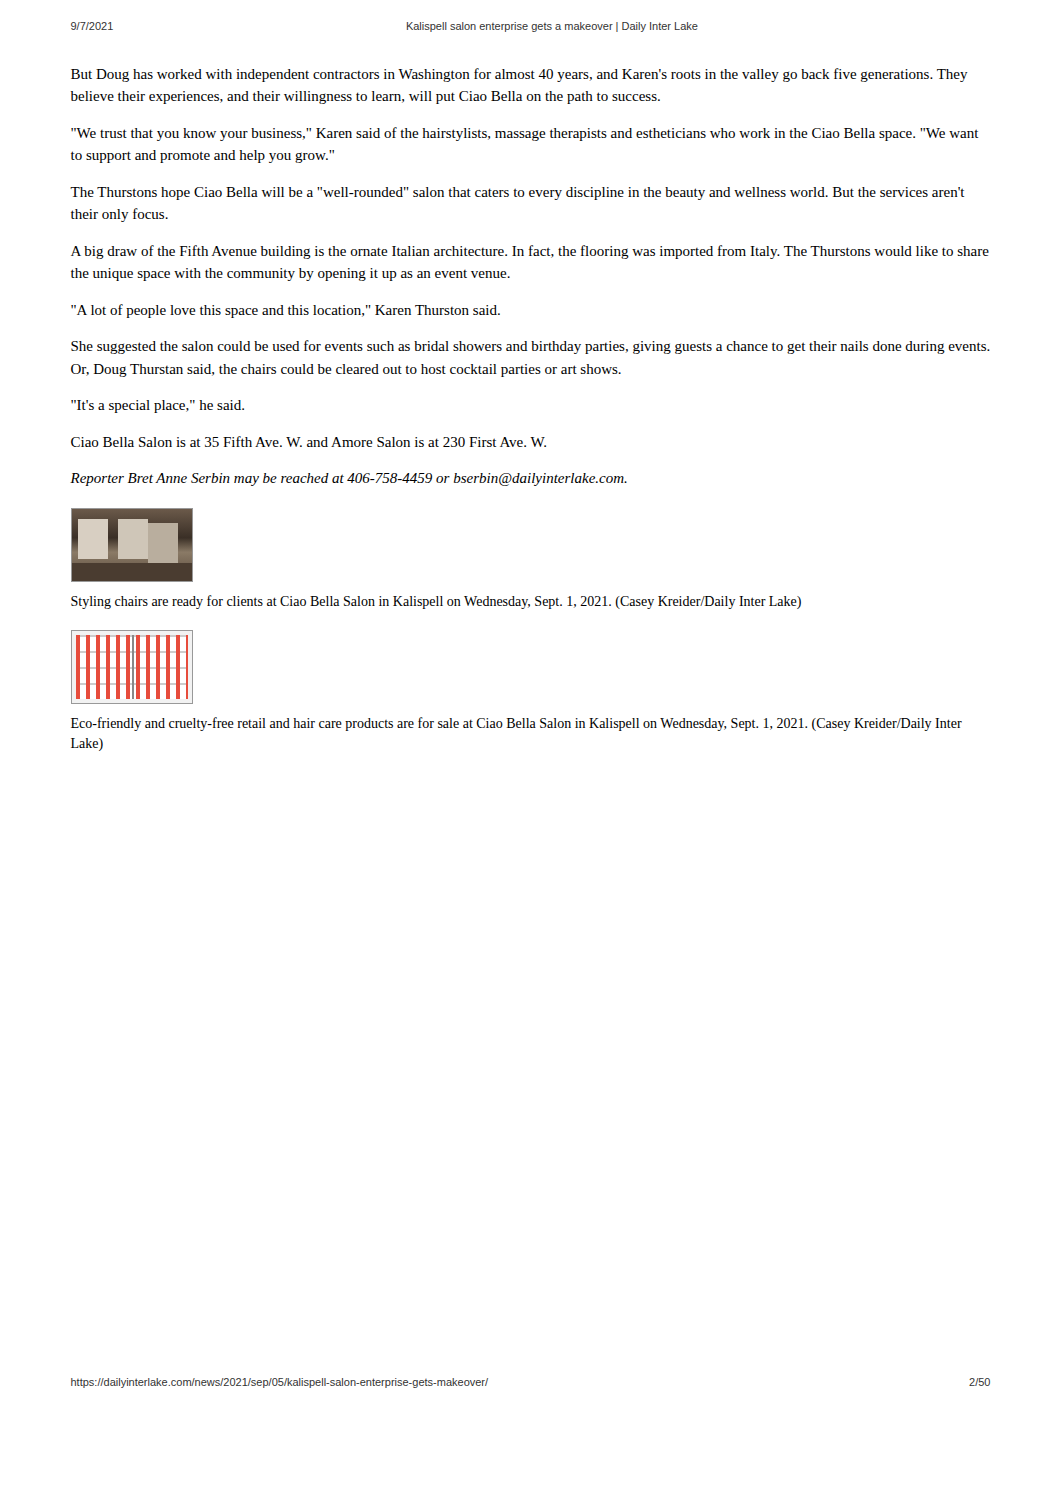9/7/2021
Kalispell salon enterprise gets a makeover | Daily Inter Lake
But Doug has worked with independent contractors in Washington for almost 40 years, and Karen's roots in the valley go back five generations. They believe their experiences, and their willingness to learn, will put Ciao Bella on the path to success.
"We trust that you know your business," Karen said of the hairstylists, massage therapists and estheticians who work in the Ciao Bella space. "We want to support and promote and help you grow."
The Thurstons hope Ciao Bella will be a "well-rounded" salon that caters to every discipline in the beauty and wellness world. But the services aren't their only focus.
A big draw of the Fifth Avenue building is the ornate Italian architecture. In fact, the flooring was imported from Italy. The Thurstons would like to share the unique space with the community by opening it up as an event venue.
"A lot of people love this space and this location," Karen Thurston said.
She suggested the salon could be used for events such as bridal showers and birthday parties, giving guests a chance to get their nails done during events. Or, Doug Thurstan said, the chairs could be cleared out to host cocktail parties or art shows.
"It's a special place," he said.
Ciao Bella Salon is at 35 Fifth Ave. W. and Amore Salon is at 230 First Ave. W.
Reporter Bret Anne Serbin may be reached at 406-758-4459 or bserbin@dailyinterlake.com.
Styling chairs are ready for clients at Ciao Bella Salon in Kalispell on Wednesday, Sept. 1, 2021. (Casey Kreider/Daily Inter Lake)
Eco-friendly and cruelty-free retail and hair care products are for sale at Ciao Bella Salon in Kalispell on Wednesday, Sept. 1, 2021. (Casey Kreider/Daily Inter Lake)
https://dailyinterlake.com/news/2021/sep/05/kalispell-salon-enterprise-gets-makeover/
2/50